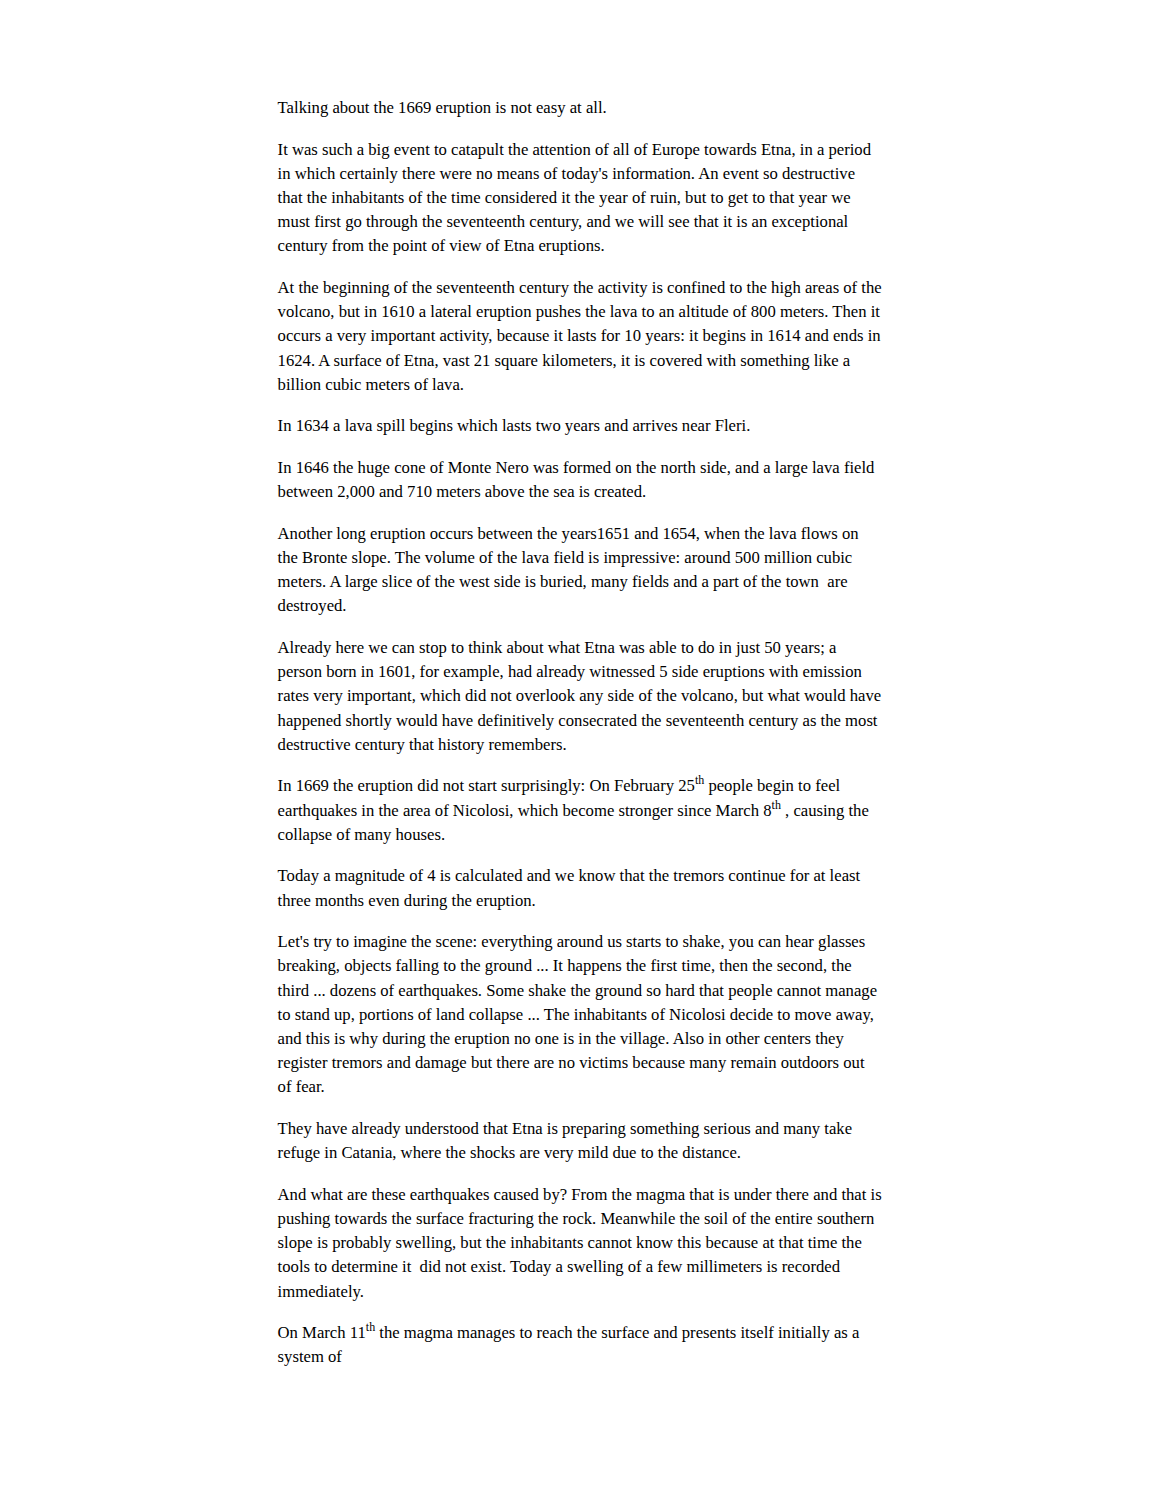Talking about the 1669 eruption is not easy at all.
It was such a big event to catapult the attention of all of Europe towards Etna, in a period in which certainly there were no means of today's information. An event so destructive that the inhabitants of the time considered it the year of ruin, but to get to that year we must first go through the seventeenth century, and we will see that it is an exceptional century from the point of view of Etna eruptions.
At the beginning of the seventeenth century the activity is confined to the high areas of the volcano, but in 1610 a lateral eruption pushes the lava to an altitude of 800 meters. Then it occurs a very important activity, because it lasts for 10 years: it begins in 1614 and ends in 1624. A surface of Etna, vast 21 square kilometers, it is covered with something like a billion cubic meters of lava.
In 1634 a lava spill begins which lasts two years and arrives near Fleri.
In 1646 the huge cone of Monte Nero was formed on the north side, and a large lava field between 2,000 and 710 meters above the sea is created.
Another long eruption occurs between the years1651 and 1654, when the lava flows on the Bronte slope. The volume of the lava field is impressive: around 500 million cubic meters. A large slice of the west side is buried, many fields and a part of the town are destroyed.
Already here we can stop to think about what Etna was able to do in just 50 years; a person born in 1601, for example, had already witnessed 5 side eruptions with emission rates very important, which did not overlook any side of the volcano, but what would have happened shortly would have definitively consecrated the seventeenth century as the most destructive century that history remembers.
In 1669 the eruption did not start surprisingly: On February 25th people begin to feel earthquakes in the area of Nicolosi, which become stronger since March 8th , causing the collapse of many houses.
Today a magnitude of 4 is calculated and we know that the tremors continue for at least three months even during the eruption.
Let's try to imagine the scene: everything around us starts to shake, you can hear glasses breaking, objects falling to the ground ... It happens the first time, then the second, the third ... dozens of earthquakes. Some shake the ground so hard that people cannot manage to stand up, portions of land collapse ... The inhabitants of Nicolosi decide to move away, and this is why during the eruption no one is in the village. Also in other centers they register tremors and damage but there are no victims because many remain outdoors out of fear.
They have already understood that Etna is preparing something serious and many take refuge in Catania, where the shocks are very mild due to the distance.
And what are these earthquakes caused by? From the magma that is under there and that is pushing towards the surface fracturing the rock. Meanwhile the soil of the entire southern slope is probably swelling, but the inhabitants cannot know this because at that time the tools to determine it did not exist. Today a swelling of a few millimeters is recorded immediately.
On March 11th the magma manages to reach the surface and presents itself initially as a system of